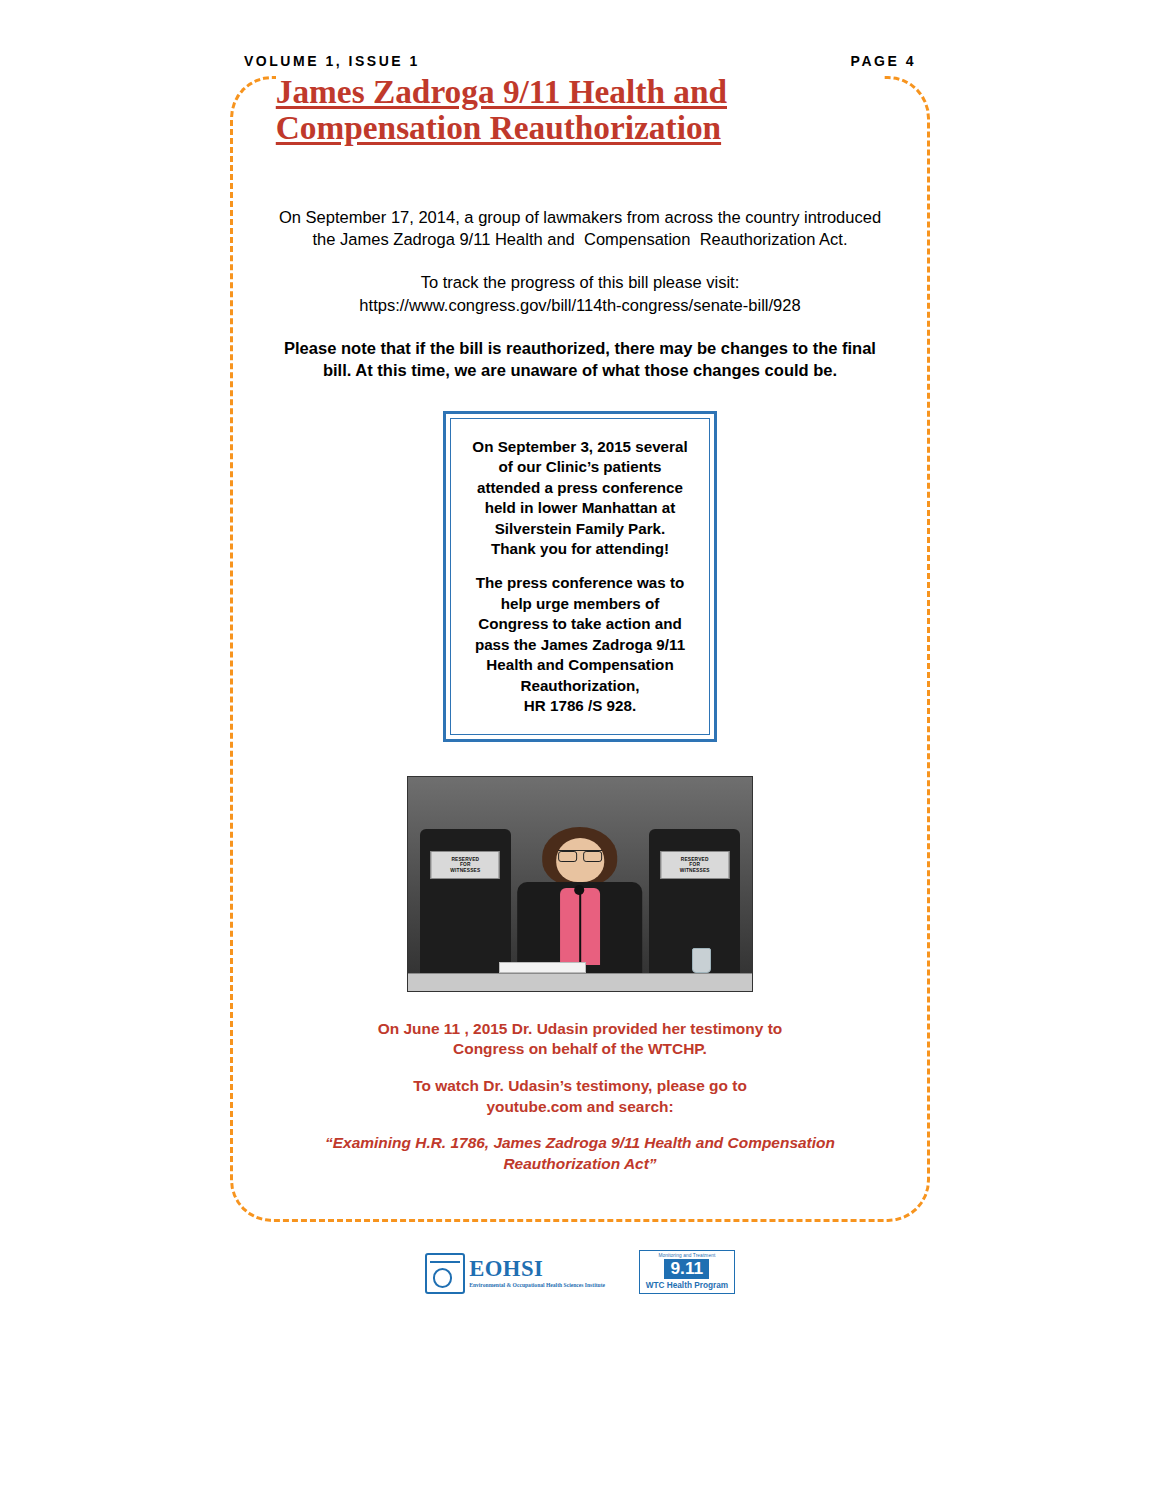VOLUME 1, ISSUE 1 PAGE 4
James Zadroga 9/11 Health and Compensation Reauthorization
On September 17, 2014, a group of lawmakers from across the country introduced the James Zadroga 9/11 Health and Compensation Reauthorization Act.
To track the progress of this bill please visit:
https://www.congress.gov/bill/114th-congress/senate-bill/928
Please note that if the bill is reauthorized, there may be changes to the final bill. At this time, we are unaware of what those changes could be.
On September 3, 2015 several of our Clinic’s patients attended a press conference held in lower Manhattan at
Silverstein Family Park.
Thank you for attending!
The press conference was to help urge members of Congress to take action and pass the James Zadroga 9/11 Health and Compensation Reauthorization,
HR 1786 /S 928.
RESERVED
FOR
WITNESSES
RESERVED
FOR
WITNESSES
On June 11 , 2015 Dr. Udasin provided her testimony to
Congress on behalf of the WTCHP.
To watch Dr. Udasin’s testimony, please go to
youtube.com and search:
“Examining H.R. 1786, James Zadroga 9/11 Health and Compensation Reauthorization Act”
EOHSI Environmental & Occupational Health Sciences Institute
Monitoring and Treatment
9.11
WTC Health Program